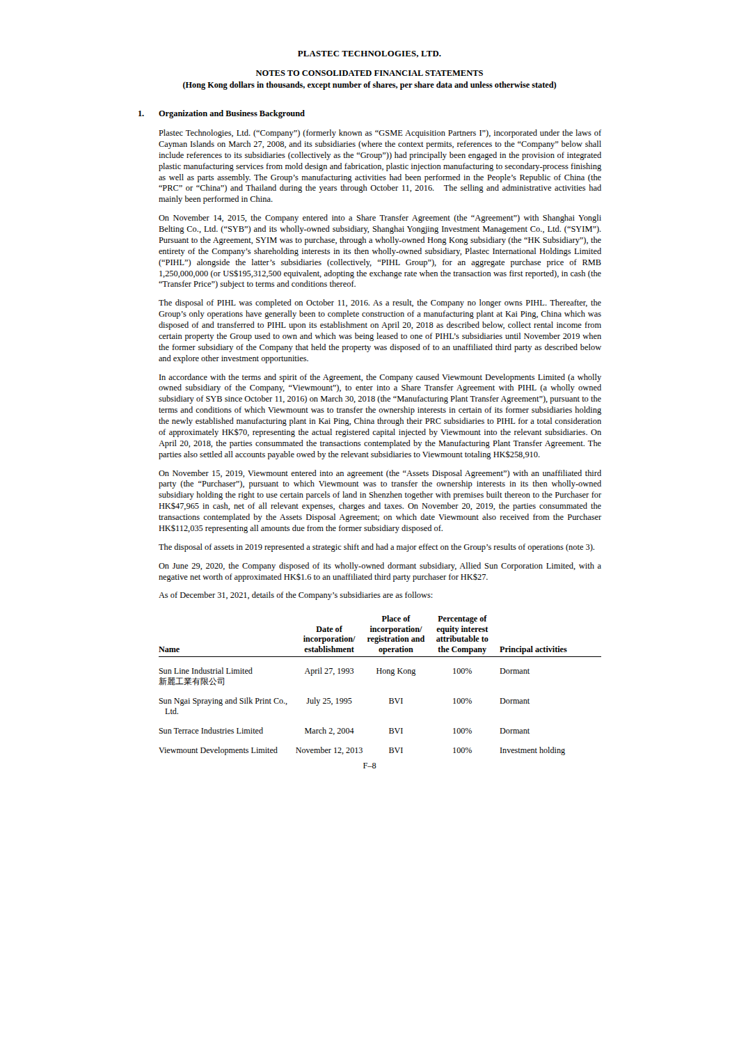PLASTEC TECHNOLOGIES, LTD.
NOTES TO CONSOLIDATED FINANCIAL STATEMENTS
(Hong Kong dollars in thousands, except number of shares, per share data and unless otherwise stated)
1.
Organization and Business Background
Plastec Technologies, Ltd. (“Company”) (formerly known as “GSME Acquisition Partners I”), incorporated under the laws of Cayman Islands on March 27, 2008, and its subsidiaries (where the context permits, references to the “Company” below shall include references to its subsidiaries (collectively as the “Group”)) had principally been engaged in the provision of integrated plastic manufacturing services from mold design and fabrication, plastic injection manufacturing to secondary-process finishing as well as parts assembly. The Group’s manufacturing activities had been performed in the People’s Republic of China (the “PRC” or “China”) and Thailand during the years through October 11, 2016. The selling and administrative activities had mainly been performed in China.
On November 14, 2015, the Company entered into a Share Transfer Agreement (the “Agreement”) with Shanghai Yongli Belting Co., Ltd. (“SYB”) and its wholly-owned subsidiary, Shanghai Yongjing Investment Management Co., Ltd. (“SYIM”). Pursuant to the Agreement, SYIM was to purchase, through a wholly-owned Hong Kong subsidiary (the “HK Subsidiary”), the entirety of the Company’s shareholding interests in its then wholly-owned subsidiary, Plastec International Holdings Limited (“PIHL”) alongside the latter’s subsidiaries (collectively, “PIHL Group”), for an aggregate purchase price of RMB 1,250,000,000 (or US$195,312,500 equivalent, adopting the exchange rate when the transaction was first reported), in cash (the “Transfer Price”) subject to terms and conditions thereof.
The disposal of PIHL was completed on October 11, 2016. As a result, the Company no longer owns PIHL. Thereafter, the Group’s only operations have generally been to complete construction of a manufacturing plant at Kai Ping, China which was disposed of and transferred to PIHL upon its establishment on April 20, 2018 as described below, collect rental income from certain property the Group used to own and which was being leased to one of PIHL’s subsidiaries until November 2019 when the former subsidiary of the Company that held the property was disposed of to an unaffiliated third party as described below and explore other investment opportunities.
In accordance with the terms and spirit of the Agreement, the Company caused Viewmount Developments Limited (a wholly owned subsidiary of the Company, “Viewmount”), to enter into a Share Transfer Agreement with PIHL (a wholly owned subsidiary of SYB since October 11, 2016) on March 30, 2018 (the “Manufacturing Plant Transfer Agreement”), pursuant to the terms and conditions of which Viewmount was to transfer the ownership interests in certain of its former subsidiaries holding the newly established manufacturing plant in Kai Ping, China through their PRC subsidiaries to PIHL for a total consideration of approximately HK$70, representing the actual registered capital injected by Viewmount into the relevant subsidiaries. On April 20, 2018, the parties consummated the transactions contemplated by the Manufacturing Plant Transfer Agreement. The parties also settled all accounts payable owed by the relevant subsidiaries to Viewmount totaling HK$258,910.
On November 15, 2019, Viewmount entered into an agreement (the “Assets Disposal Agreement”) with an unaffiliated third party (the “Purchaser”), pursuant to which Viewmount was to transfer the ownership interests in its then wholly-owned subsidiary holding the right to use certain parcels of land in Shenzhen together with premises built thereon to the Purchaser for HK$47,965 in cash, net of all relevant expenses, charges and taxes. On November 20, 2019, the parties consummated the transactions contemplated by the Assets Disposal Agreement; on which date Viewmount also received from the Purchaser HK$112,035 representing all amounts due from the former subsidiary disposed of.
The disposal of assets in 2019 represented a strategic shift and had a major effect on the Group’s results of operations (note 3).
On June 29, 2020, the Company disposed of its wholly-owned dormant subsidiary, Allied Sun Corporation Limited, with a negative net worth of approximated HK$1.6 to an unaffiliated third party purchaser for HK$27.
As of December 31, 2021, details of the Company’s subsidiaries are as follows:
| Name | Date of incorporation/ establishment | Place of incorporation/ registration and operation | Percentage of equity interest attributable to the Company | Principal activities |
| --- | --- | --- | --- | --- |
| Sun Line Industrial Limited 新麗工業有限公司 | April 27, 1993 | Hong Kong | 100% | Dormant |
| Sun Ngai Spraying and Silk Print Co., Ltd. | July 25, 1995 | BVI | 100% | Dormant |
| Sun Terrace Industries Limited | March 2, 2004 | BVI | 100% | Dormant |
| Viewmount Developments Limited | November 12, 2013 | BVI | 100% | Investment holding |
F–8